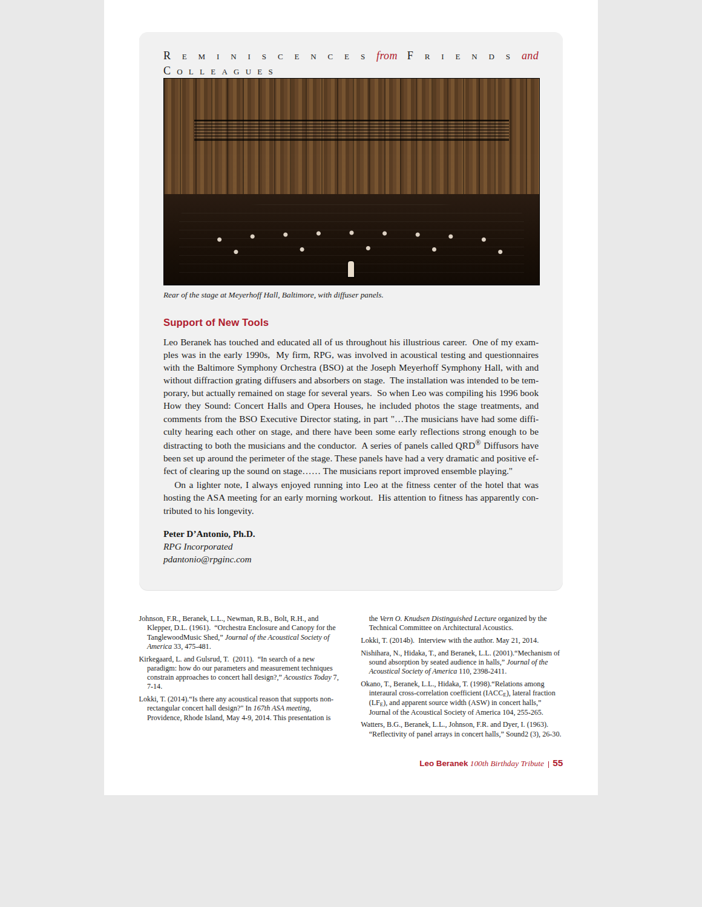R e m i n i s c e n c e s from F r i e n d s and C o l l e a g u e s
Rear of the stage at Meyerhoff Hall, Baltimore, with diffuser panels.
Support of New Tools
Leo Beranek has touched and educated all of us throughout his illustrious career. One of my examples was in the early 1990s, My firm, RPG, was involved in acoustical testing and questionnaires with the Baltimore Symphony Orchestra (BSO) at the Joseph Meyerhoff Symphony Hall, with and without diffraction grating diffusers and absorbers on stage. The installation was intended to be temporary, but actually remained on stage for several years. So when Leo was compiling his 1996 book How they Sound: Concert Halls and Opera Houses, he included photos the stage treatments, and comments from the BSO Executive Director stating, in part "…The musicians have had some difficulty hearing each other on stage, and there have been some early reflections strong enough to be distracting to both the musicians and the conductor. A series of panels called QRD® Diffusors have been set up around the perimeter of the stage. These panels have had a very dramatic and positive effect of clearing up the sound on stage…… The musicians report improved ensemble playing."
On a lighter note, I always enjoyed running into Leo at the fitness center of the hotel that was hosting the ASA meeting for an early morning workout. His attention to fitness has apparently contributed to his longevity.
Peter D’Antonio, Ph.D.
RPG Incorporated pdantonio@rpginc.com
Johnson, F.R., Beranek, L.L., Newman, R.B., Bolt, R.H., and Klepper, D.L. (1961). “Orchestra Enclosure and Canopy for the TanglewoodMusic Shed,” Journal of the Acoustical Society of America 33, 475-481.
Kirkegaard, L. and Gulsrud, T. (2011). “In search of a new paradigm: how do our parameters and measurement techniques constrain approaches to concert hall design?,” Acoustics Today 7, 7-14.
Lokki, T. (2014).“Is there any acoustical reason that supports non-rectangular concert hall design?" In 167th ASA meeting, Providence, Rhode Island, May 4-9, 2014. This presentation is the Vern O. Knudsen Distinguished Lecture organized by the Technical Committee on Architectural Acoustics.
Lokki, T. (2014b). Interview with the author. May 21, 2014.
Nishihara, N., Hidaka, T., and Beranek, L.L. (2001).“Mechanism of sound absorption by seated audience in halls,” Journal of the Acoustical Society of America 110, 2398-2411.
Okano, T., Beranek, L.L., Hidaka, T. (1998).“Relations among interaural cross-correlation coefficient (IACCE), lateral fraction (LFE), and apparent source width (ASW) in concert halls,” Journal of the Acoustical Society of America 104, 255-265.
Watters, B.G., Beranek, L.L., Johnson, F.R. and Dyer, I. (1963). “Reflectivity of panel arrays in concert halls,” Sound2 (3), 26-30.
Leo Beranek 100th Birthday Tribute 55